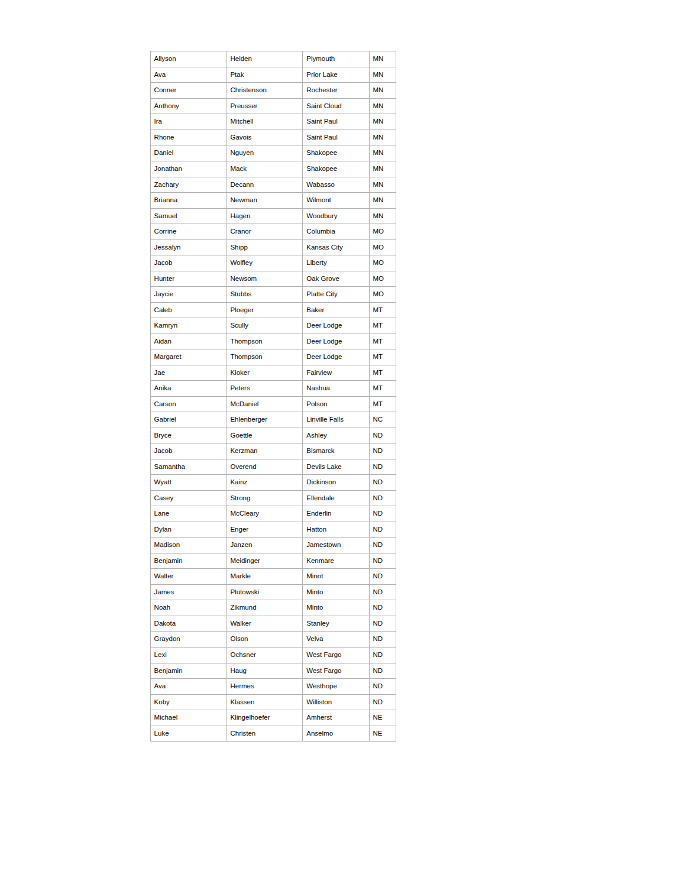| Allyson | Heiden | Plymouth | MN |
| Ava | Ptak | Prior Lake | MN |
| Conner | Christenson | Rochester | MN |
| Anthony | Preusser | Saint Cloud | MN |
| Ira | Mitchell | Saint Paul | MN |
| Rhone | Gavois | Saint Paul | MN |
| Daniel | Nguyen | Shakopee | MN |
| Jonathan | Mack | Shakopee | MN |
| Zachary | Decann | Wabasso | MN |
| Brianna | Newman | Wilmont | MN |
| Samuel | Hagen | Woodbury | MN |
| Corrine | Cranor | Columbia | MO |
| Jessalyn | Shipp | Kansas City | MO |
| Jacob | Wolfley | Liberty | MO |
| Hunter | Newsom | Oak Grove | MO |
| Jaycie | Stubbs | Platte City | MO |
| Caleb | Ploeger | Baker | MT |
| Kamryn | Scully | Deer Lodge | MT |
| Aidan | Thompson | Deer Lodge | MT |
| Margaret | Thompson | Deer Lodge | MT |
| Jae | Kloker | Fairview | MT |
| Anika | Peters | Nashua | MT |
| Carson | McDaniel | Polson | MT |
| Gabriel | Ehlenberger | Linville Falls | NC |
| Bryce | Goettle | Ashley | ND |
| Jacob | Kerzman | Bismarck | ND |
| Samantha | Overend | Devils Lake | ND |
| Wyatt | Kainz | Dickinson | ND |
| Casey | Strong | Ellendale | ND |
| Lane | McCleary | Enderlin | ND |
| Dylan | Enger | Hatton | ND |
| Madison | Janzen | Jamestown | ND |
| Benjamin | Meidinger | Kenmare | ND |
| Walter | Markle | Minot | ND |
| James | Plutowski | Minto | ND |
| Noah | Zikmund | Minto | ND |
| Dakota | Walker | Stanley | ND |
| Graydon | Olson | Velva | ND |
| Lexi | Ochsner | West Fargo | ND |
| Benjamin | Haug | West Fargo | ND |
| Ava | Hermes | Westhope | ND |
| Koby | Klassen | Williston | ND |
| Michael | Klingelhoefer | Amherst | NE |
| Luke | Christen | Anselmo | NE |